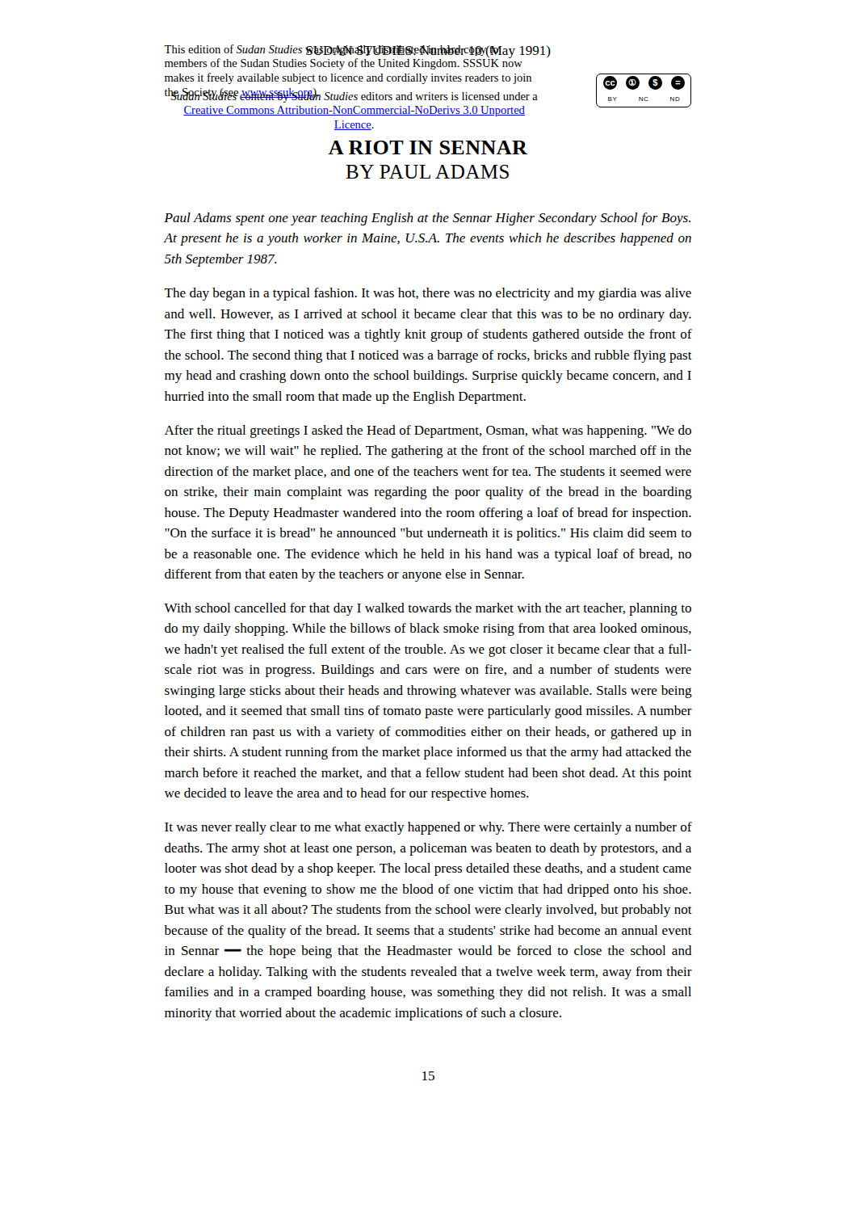SUDAN STUDIES: Number 10 (May 1991)
This edition of Sudan Studies was originally distributed in hard copy to members of the Sudan Studies Society of the United Kingdom. SSSUK now makes it freely available subject to licence and cordially invites readers to join the Society (see www.sssuk.org).
Sudan Studies content by Sudan Studies editors and writers is licensed under a Creative Commons Attribution-NonCommercial-NoDerivs 3.0 Unported Licence.
cc ①$=
BY NC ND
A RIOT IN SENNAR BY PAUL ADAMS
Paul Adams spent one year teaching English at the Sennar Higher Secondary School for Boys. At present he is a youth worker in Maine, U.S.A. The events which he describes happened on 5th September 1987.
The day began in a typical fashion. It was hot, there was no electricity and my giardia was alive and well. However, as I arrived at school it became clear that this was to be no ordinary day. The first thing that I noticed was a tightly knit group of students gathered outside the front of the school. The second thing that I noticed was a barrage of rocks, bricks and rubble flying past my head and crashing down onto the school buildings. Surprise quickly became concern, and I hurried into the small room that made up the English Department.
After the ritual greetings I asked the Head of Department, Osman, what was happening. "We do not know; we will wait" he replied. The gathering at the front of the school marched off in the direction of the market place, and one of the teachers went for tea. The students it seemed were on strike, their main complaint was regarding the poor quality of the bread in the boarding house. The Deputy Headmaster wandered into the room offering a loaf of bread for inspection. "On the surface it is bread" he announced "but underneath it is politics." His claim did seem to be a reasonable one. The evidence which he held in his hand was a typical loaf of bread, no different from that eaten by the teachers or anyone else in Sennar.
With school cancelled for that day I walked towards the market with the art teacher, planning to do my daily shopping. While the billows of black smoke rising from that area looked ominous, we hadn't yet realised the full extent of the trouble. As we got closer it became clear that a full-scale riot was in progress. Buildings and cars were on fire, and a number of students were swinging large sticks about their heads and throwing whatever was available. Stalls were being looted, and it seemed that small tins of tomato paste were particularly good missiles. A number of children ran past us with a variety of commodities either on their heads, or gathered up in their shirts. A student running from the market place informed us that the army had attacked the march before it reached the market, and that a fellow student had been shot dead. At this point we decided to leave the area and to head for our respective homes.
It was never really clear to me what exactly happened or why. There were certainly a number of deaths. The army shot at least one person, a policeman was beaten to death by protestors, and a looter was shot dead by a shop keeper. The local press detailed these deaths, and a student came to my house that evening to show me the blood of one victim that had dripped onto his shoe. But what was it all about? The students from the school were clearly involved, but probably not because of the quality of the bread. It seems that a students' strike had become an annual event in Sennar ━━ the hope being that the Headmaster would be forced to close the school and declare a holiday. Talking with the students revealed that a twelve week term, away from their families and in a cramped boarding house, was something they did not relish. It was a small minority that worried about the academic implications of such a closure.
15